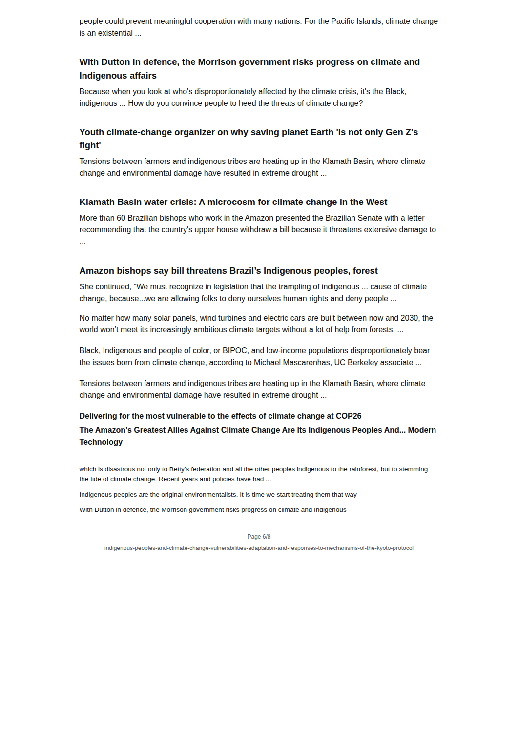people could prevent meaningful cooperation with many nations. For the Pacific Islands, climate change is an existential ...
With Dutton in defence, the Morrison government risks progress on climate and Indigenous affairs
Because when you look at who's disproportionately affected by the climate crisis, it's the Black, indigenous ... How do you convince people to heed the threats of climate change?
Youth climate-change organizer on why saving planet Earth 'is not only Gen Z's fight'
Tensions between farmers and indigenous tribes are heating up in the Klamath Basin, where climate change and environmental damage have resulted in extreme drought ...
Klamath Basin water crisis: A microcosm for climate change in the West
More than 60 Brazilian bishops who work in the Amazon presented the Brazilian Senate with a letter recommending that the country's upper house withdraw a bill because it threatens extensive damage to ...
Amazon bishops say bill threatens Brazil’s Indigenous peoples, forest
She continued, "We must recognize in legislation that the trampling of indigenous ... cause of climate change, because...we are allowing folks to deny ourselves human rights and deny people ...
No matter how many solar panels, wind turbines and electric cars are built between now and 2030, the world won’t meet its increasingly ambitious climate targets without a lot of help from forests, ...
Black, Indigenous and people of color, or BIPOC, and low-income populations disproportionately bear the issues born from climate change, according to Michael Mascarenhas, UC Berkeley associate ...
Tensions between farmers and indigenous tribes are heating up in the Klamath Basin, where climate change and environmental damage have resulted in extreme drought ...
Delivering for the most vulnerable to the effects of climate change at COP26
The Amazon’s Greatest Allies Against Climate Change Are Its Indigenous Peoples And... Modern Technology
which is disastrous not only to Betty’s federation and all the other peoples indigenous to the rainforest, but to stemming the tide of climate change. Recent years and policies have had ...
Indigenous peoples are the original environmentalists. It is time we start treating them that way
With Dutton in defence, the Morrison government risks progress on climate and Indigenous
Page 6/8 indigenous-peoples-and-climate-change-vulnerabilities-adaptation-and-responses-to-mechanisms-of-the-kyoto-protocol